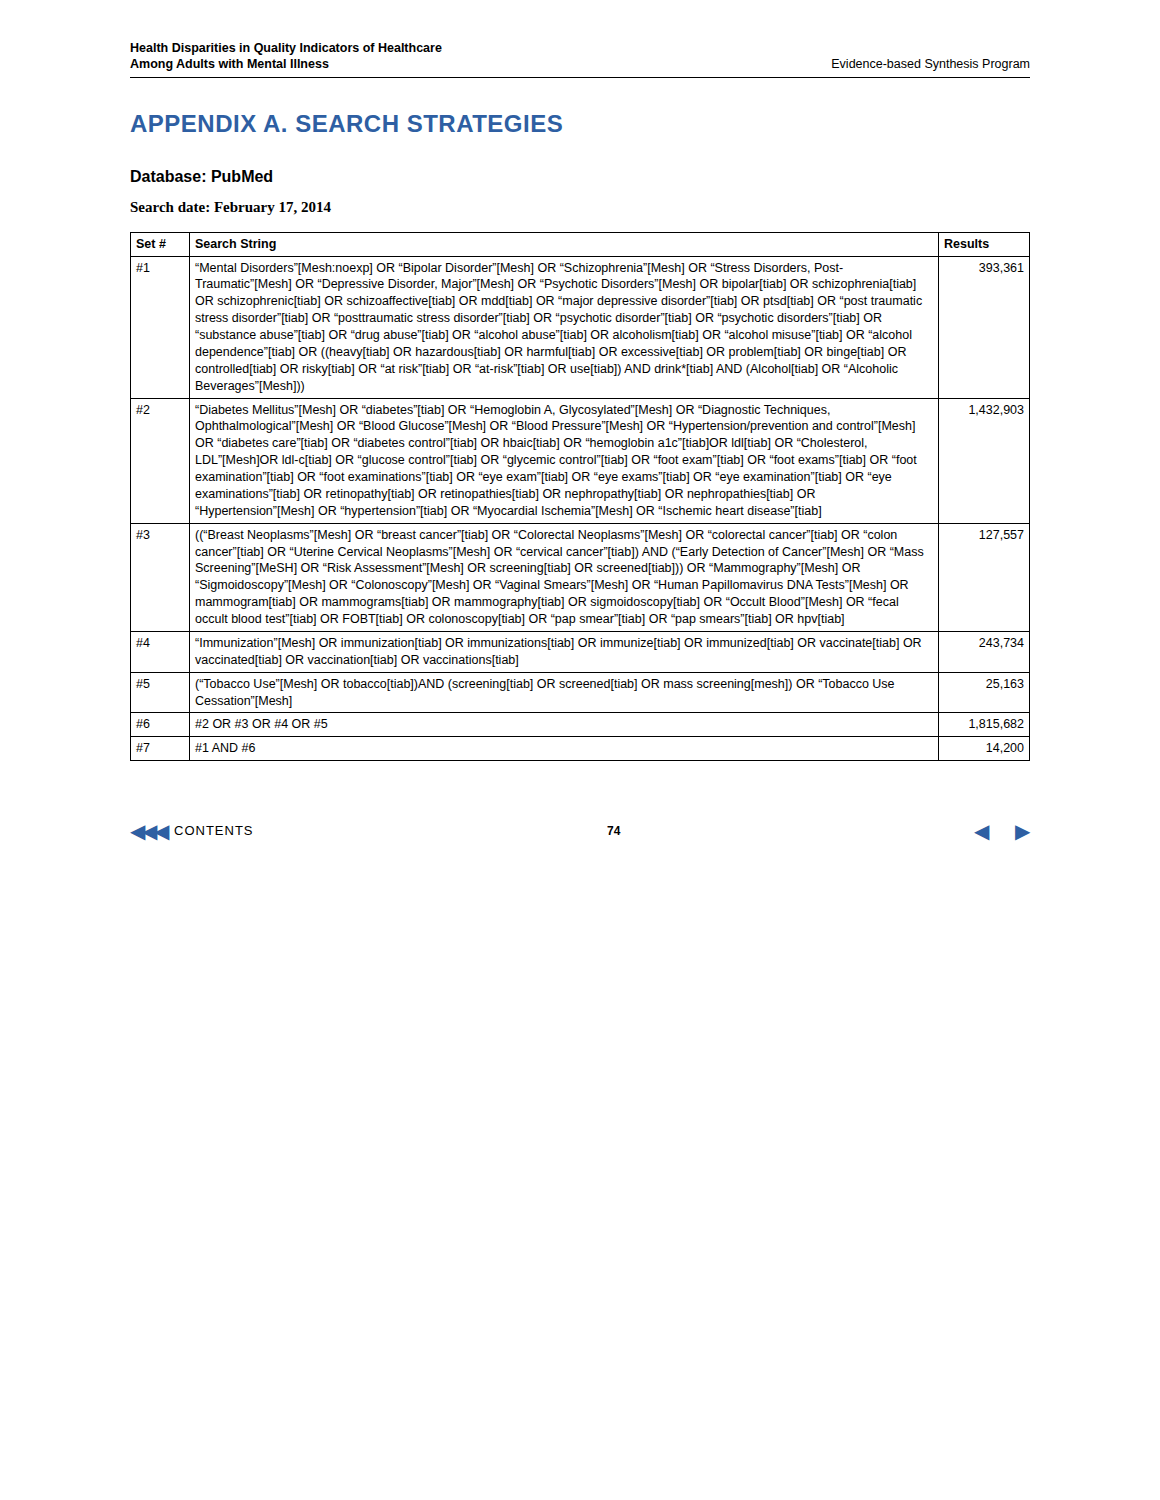Health Disparities in Quality Indicators of Healthcare
Among Adults with Mental Illness
Evidence-based Synthesis Program
APPENDIX A. SEARCH STRATEGIES
Database: PubMed
Search date: February 17, 2014
| Set # | Search String | Results |
| --- | --- | --- |
| #1 | “Mental Disorders”[Mesh:noexp] OR “Bipolar Disorder”[Mesh] OR “Schizophrenia”[Mesh] OR “Stress Disorders, Post-Traumatic”[Mesh] OR “Depressive Disorder, Major”[Mesh] OR “Psychotic Disorders”[Mesh] OR bipolar[tiab] OR schizophrenia[tiab] OR schizophrenic[tiab] OR schizoaffective[tiab] OR mdd[tiab] OR “major depressive disorder”[tiab] OR ptsd[tiab] OR “post traumatic stress disorder”[tiab] OR “posttraumatic stress disorder”[tiab] OR “psychotic disorder”[tiab] OR “psychotic disorders”[tiab] OR “substance abuse”[tiab] OR “drug abuse”[tiab] OR “alcohol abuse”[tiab] OR alcoholism[tiab] OR “alcohol misuse”[tiab] OR “alcohol dependence”[tiab] OR ((heavy[tiab] OR hazardous[tiab] OR harmful[tiab] OR excessive[tiab] OR problem[tiab] OR binge[tiab] OR controlled[tiab] OR risky[tiab] OR “at risk”[tiab] OR “at-risk”[tiab] OR use[tiab]) AND drink*[tiab] AND (Alcohol[tiab] OR “Alcoholic Beverages”[Mesh])) | 393,361 |
| #2 | “Diabetes Mellitus”[Mesh] OR “diabetes”[tiab] OR “Hemoglobin A, Glycosylated”[Mesh] OR “Diagnostic Techniques, Ophthalmological”[Mesh] OR “Blood Glucose”[Mesh] OR “Blood Pressure”[Mesh] OR “Hypertension/prevention and control”[Mesh] OR “diabetes care”[tiab] OR “diabetes control”[tiab] OR hbaic[tiab] OR “hemoglobin a1c”[tiab]OR ldl[tiab] OR “Cholesterol, LDL”[Mesh]OR ldl-c[tiab] OR “glucose control”[tiab] OR “glycemic control”[tiab] OR “foot exam”[tiab] OR “foot exams”[tiab] OR “foot examination”[tiab] OR “foot examinations”[tiab] OR “eye exam”[tiab] OR “eye exams”[tiab] OR “eye examination”[tiab] OR “eye examinations”[tiab] OR retinopathy[tiab] OR retinopathies[tiab] OR nephropathy[tiab] OR nephropathies[tiab] OR “Hypertension”[Mesh] OR “hypertension”[tiab] OR “Myocardial Ischemia”[Mesh] OR “Ischemic heart disease”[tiab] | 1,432,903 |
| #3 | ((“Breast Neoplasms”[Mesh] OR “breast cancer”[tiab] OR “Colorectal Neoplasms”[Mesh] OR “colorectal cancer”[tiab] OR “colon cancer”[tiab] OR “Uterine Cervical Neoplasms”[Mesh] OR “cervical cancer”[tiab]) AND (“Early Detection of Cancer”[Mesh] OR “Mass Screening”[MeSH] OR “Risk Assessment”[Mesh] OR screening[tiab] OR screened[tiab])) OR “Mammography”[Mesh] OR “Sigmoidoscopy”[Mesh] OR “Colonoscopy”[Mesh] OR “Vaginal Smears”[Mesh] OR “Human Papillomavirus DNA Tests”[Mesh] OR mammogram[tiab] OR mammograms[tiab] OR mammography[tiab] OR sigmoidoscopy[tiab] OR “Occult Blood”[Mesh] OR “fecal occult blood test”[tiab] OR FOBT[tiab] OR colonoscopy[tiab] OR “pap smear”[tiab] OR “pap smears”[tiab] OR hpv[tiab] | 127,557 |
| #4 | “Immunization”[Mesh] OR immunization[tiab] OR immunizations[tiab] OR immunize[tiab] OR immunized[tiab] OR vaccinate[tiab] OR vaccinated[tiab] OR vaccination[tiab] OR vaccinations[tiab] | 243,734 |
| #5 | (“Tobacco Use”[Mesh] OR tobacco[tiab])AND (screening[tiab] OR screened[tiab] OR mass screening[mesh]) OR “Tobacco Use Cessation”[Mesh] | 25,163 |
| #6 | #2 OR #3 OR #4 OR #5 | 1,815,682 |
| #7 | #1 AND #6 | 14,200 |
◀◀◀ CONTENTS
74
◀ ▶